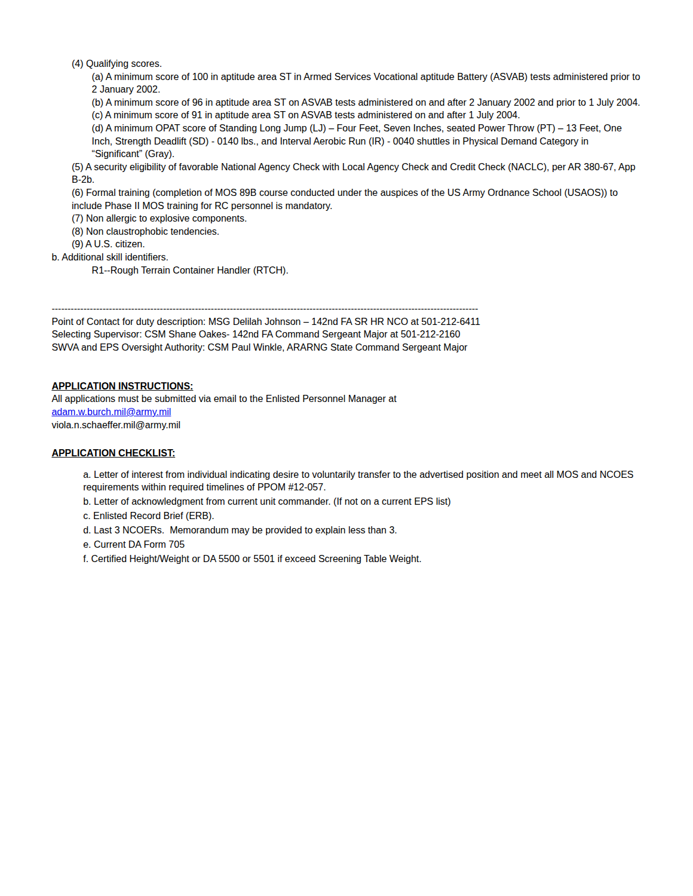(4) Qualifying scores.
(a) A minimum score of 100 in aptitude area ST in Armed Services Vocational aptitude Battery (ASVAB) tests administered prior to 2 January 2002.
(b) A minimum score of 96 in aptitude area ST on ASVAB tests administered on and after 2 January 2002 and prior to 1 July 2004.
(c) A minimum score of 91 in aptitude area ST on ASVAB tests administered on and after 1 July 2004.
(d) A minimum OPAT score of Standing Long Jump (LJ) – Four Feet, Seven Inches, seated Power Throw (PT) – 13 Feet, One Inch, Strength Deadlift (SD) - 0140 lbs., and Interval Aerobic Run (IR) - 0040 shuttles in Physical Demand Category in “Significant” (Gray).
(5) A security eligibility of favorable National Agency Check with Local Agency Check and Credit Check (NACLC), per AR 380-67, App B-2b.
(6) Formal training (completion of MOS 89B course conducted under the auspices of the US Army Ordnance School (USAOS)) to include Phase II MOS training for RC personnel is mandatory.
(7) Non allergic to explosive components.
(8) Non claustrophobic tendencies.
(9) A U.S. citizen.
b. Additional skill identifiers.
R1--Rough Terrain Container Handler (RTCH).
--------------------------------------------------------------------------------------------------------------------------------------
Point of Contact for duty description: MSG Delilah Johnson – 142nd FA SR HR NCO at 501-212-6411
Selecting Supervisor: CSM Shane Oakes- 142nd FA Command Sergeant Major at 501-212-2160
SWVA and EPS Oversight Authority: CSM Paul Winkle, ARARNG State Command Sergeant Major
APPLICATION INSTRUCTIONS:
All applications must be submitted via email to the Enlisted Personnel Manager at
adam.w.burch.mil@army.mil
viola.n.schaeffer.mil@army.mil
APPLICATION CHECKLIST:
a. Letter of interest from individual indicating desire to voluntarily transfer to the advertised position and meet all MOS and NCOES requirements within required timelines of PPOM #12-057.
b. Letter of acknowledgment from current unit commander. (If not on a current EPS list)
c. Enlisted Record Brief (ERB).
d. Last 3 NCOERs. Memorandum may be provided to explain less than 3.
e. Current DA Form 705
f. Certified Height/Weight or DA 5500 or 5501 if exceed Screening Table Weight.